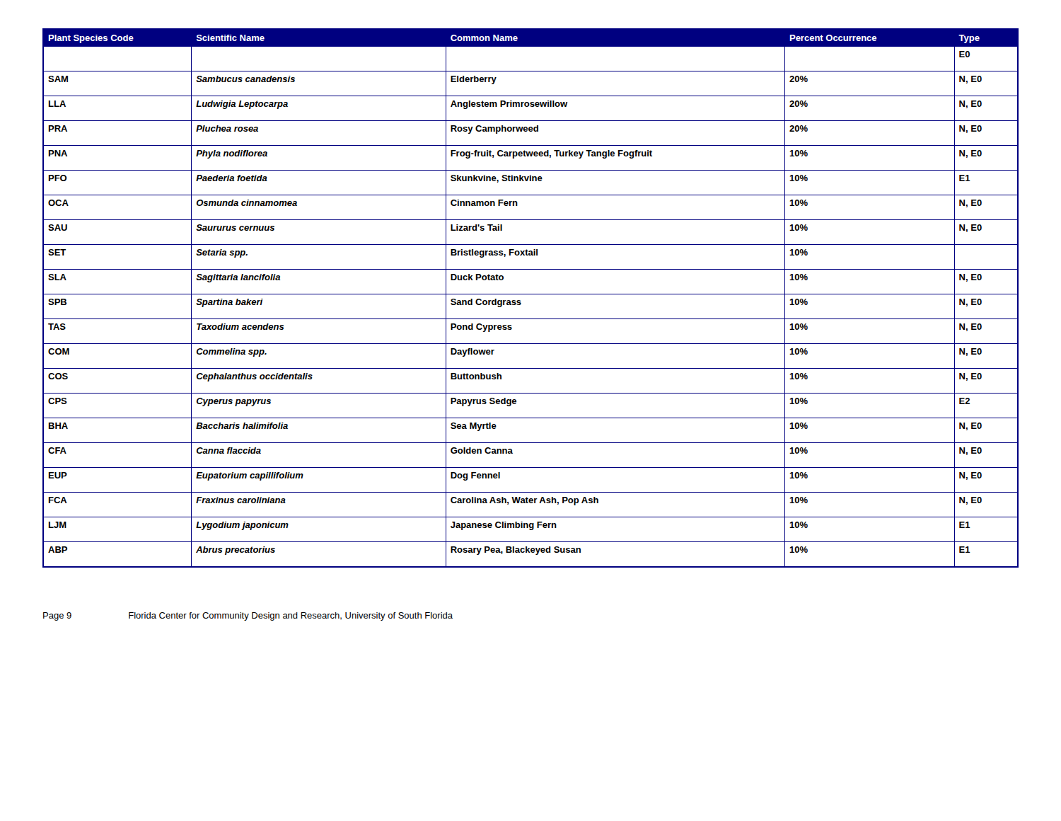| Plant Species Code | Scientific Name | Common Name | Percent Occurrence | Type |
| --- | --- | --- | --- | --- |
| | | | | E0 |
| SAM | Sambucus canadensis | Elderberry | 20% | N, E0 |
| LLA | Ludwigia Leptocarpa | Anglestem Primrosewillow | 20% | N, E0 |
| PRA | Pluchea rosea | Rosy Camphorweed | 20% | N, E0 |
| PNA | Phyla nodiflorea | Frog-fruit, Carpetweed, Turkey Tangle Fogfruit | 10% | N, E0 |
| PFO | Paederia foetida | Skunkvine, Stinkvine | 10% | E1 |
| OCA | Osmunda cinnamomea | Cinnamon Fern | 10% | N, E0 |
| SAU | Saururus cernuus | Lizard's Tail | 10% | N, E0 |
| SET | Setaria spp. | Bristlegrass, Foxtail | 10% | |
| SLA | Sagittaria lancifolia | Duck Potato | 10% | N, E0 |
| SPB | Spartina bakeri | Sand Cordgrass | 10% | N, E0 |
| TAS | Taxodium acendens | Pond Cypress | 10% | N, E0 |
| COM | Commelina spp. | Dayflower | 10% | N, E0 |
| COS | Cephalanthus occidentalis | Buttonbush | 10% | N, E0 |
| CPS | Cyperus papyrus | Papyrus Sedge | 10% | E2 |
| BHA | Baccharis halimifolia | Sea Myrtle | 10% | N, E0 |
| CFA | Canna flaccida | Golden Canna | 10% | N, E0 |
| EUP | Eupatorium capillifolium | Dog Fennel | 10% | N, E0 |
| FCA | Fraxinus caroliniana | Carolina Ash, Water Ash, Pop Ash | 10% | N, E0 |
| LJM | Lygodium japonicum | Japanese Climbing Fern | 10% | E1 |
| ABP | Abrus precatorius | Rosary Pea, Blackeyed Susan | 10% | E1 |
Page 9 Florida Center for Community Design and Research, University of South Florida